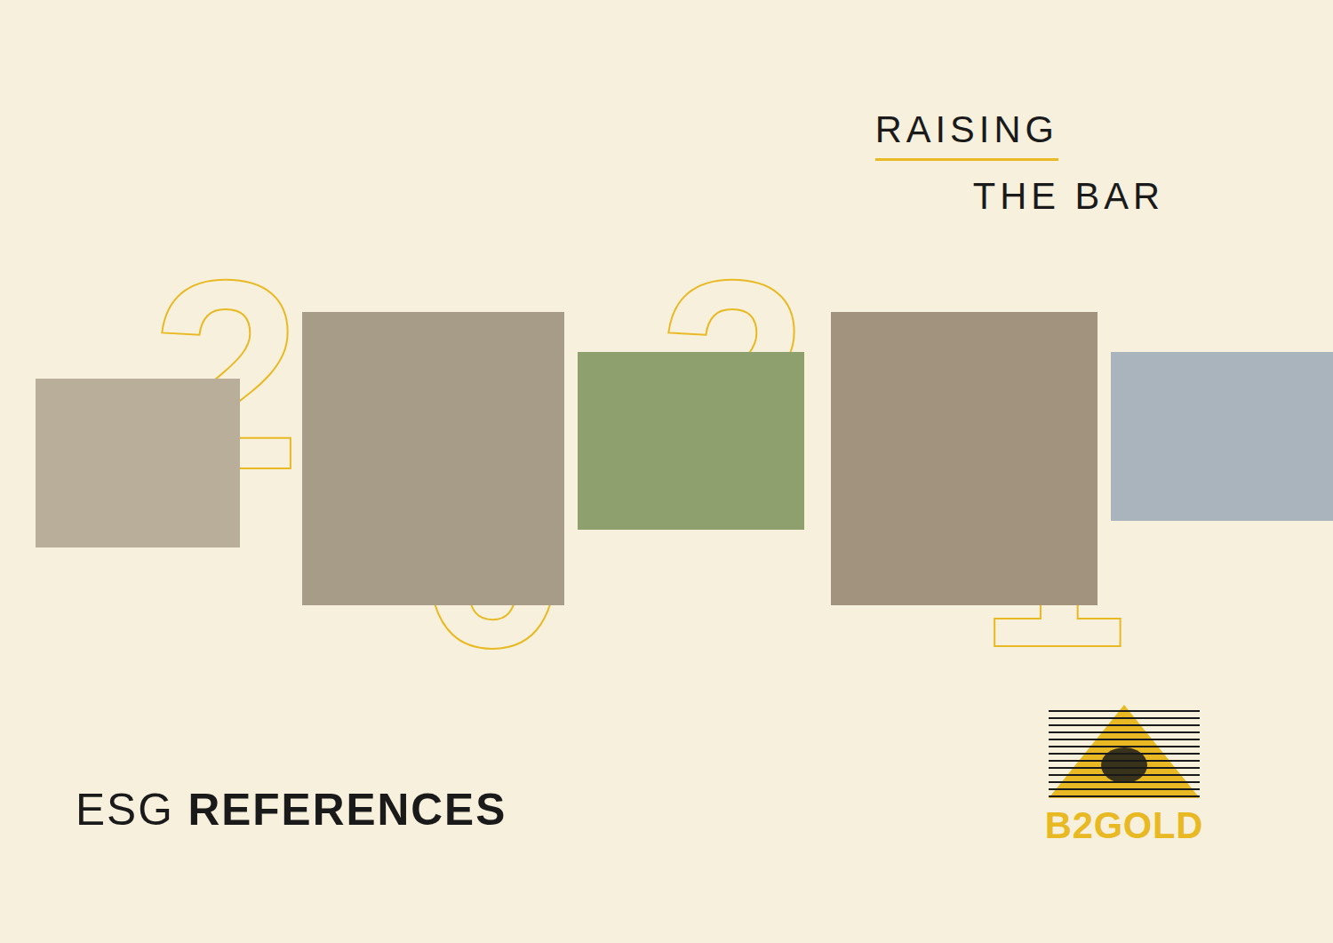Raising The Bar
2 2 0 1
ESG References
B2 GOLD